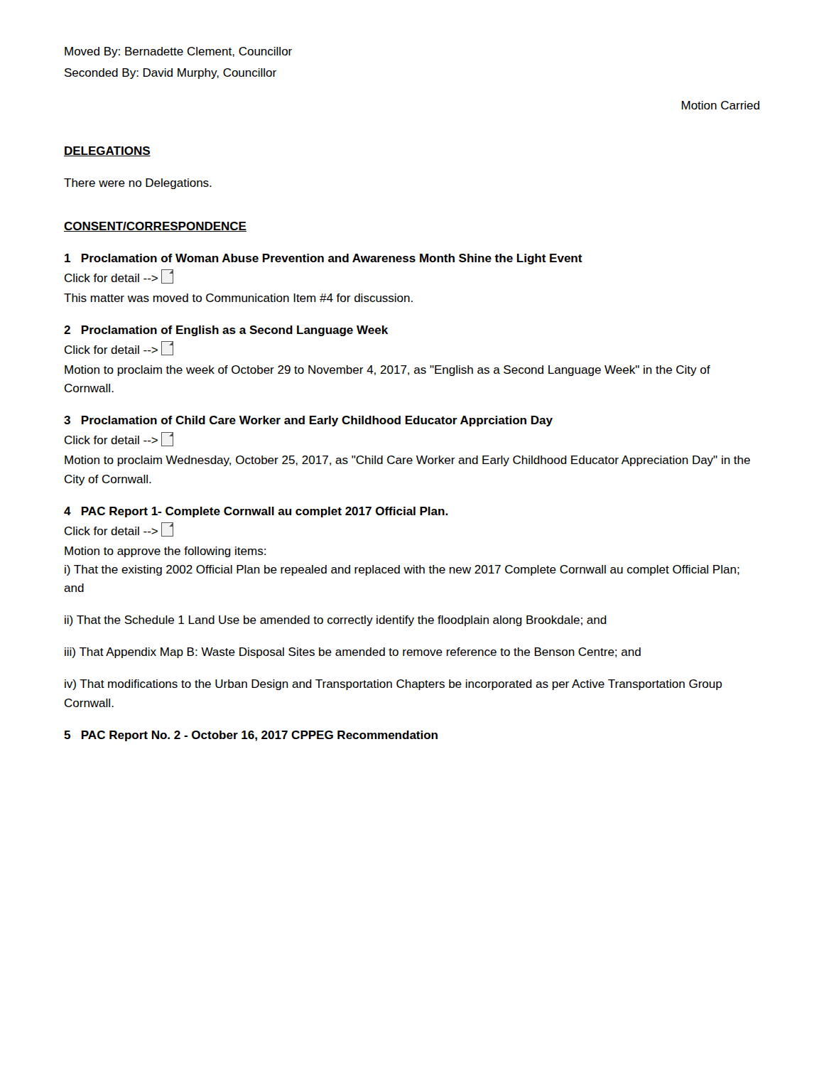Moved By: Bernadette Clement, Councillor
Seconded By: David Murphy, Councillor
Motion Carried
DELEGATIONS
There were no Delegations.
CONSENT/CORRESPONDENCE
1 Proclamation of Woman Abuse Prevention and Awareness Month Shine the Light Event
Click for detail -->
This matter was moved to Communication Item #4 for discussion.
2 Proclamation of English as a Second Language Week
Click for detail -->
Motion to proclaim the week of October 29 to November 4, 2017, as "English as a Second Language Week" in the City of Cornwall.
3 Proclamation of Child Care Worker and Early Childhood Educator Apprciation Day
Click for detail -->
Motion to proclaim Wednesday, October 25, 2017, as "Child Care Worker and Early Childhood Educator Appreciation Day" in the City of Cornwall.
4 PAC Report 1- Complete Cornwall au complet 2017 Official Plan.
Click for detail -->
Motion to approve the following items:
i) That the existing 2002 Official Plan be repealed and replaced with the new 2017 Complete Cornwall au complet Official Plan; and
ii) That the Schedule 1 Land Use be amended to correctly identify the floodplain along Brookdale; and
iii) That Appendix Map B: Waste Disposal Sites be amended to remove reference to the Benson Centre; and
iv) That modifications to the Urban Design and Transportation Chapters be incorporated as per Active Transportation Group Cornwall.
5 PAC Report No. 2 - October 16, 2017 CPPEG Recommendation